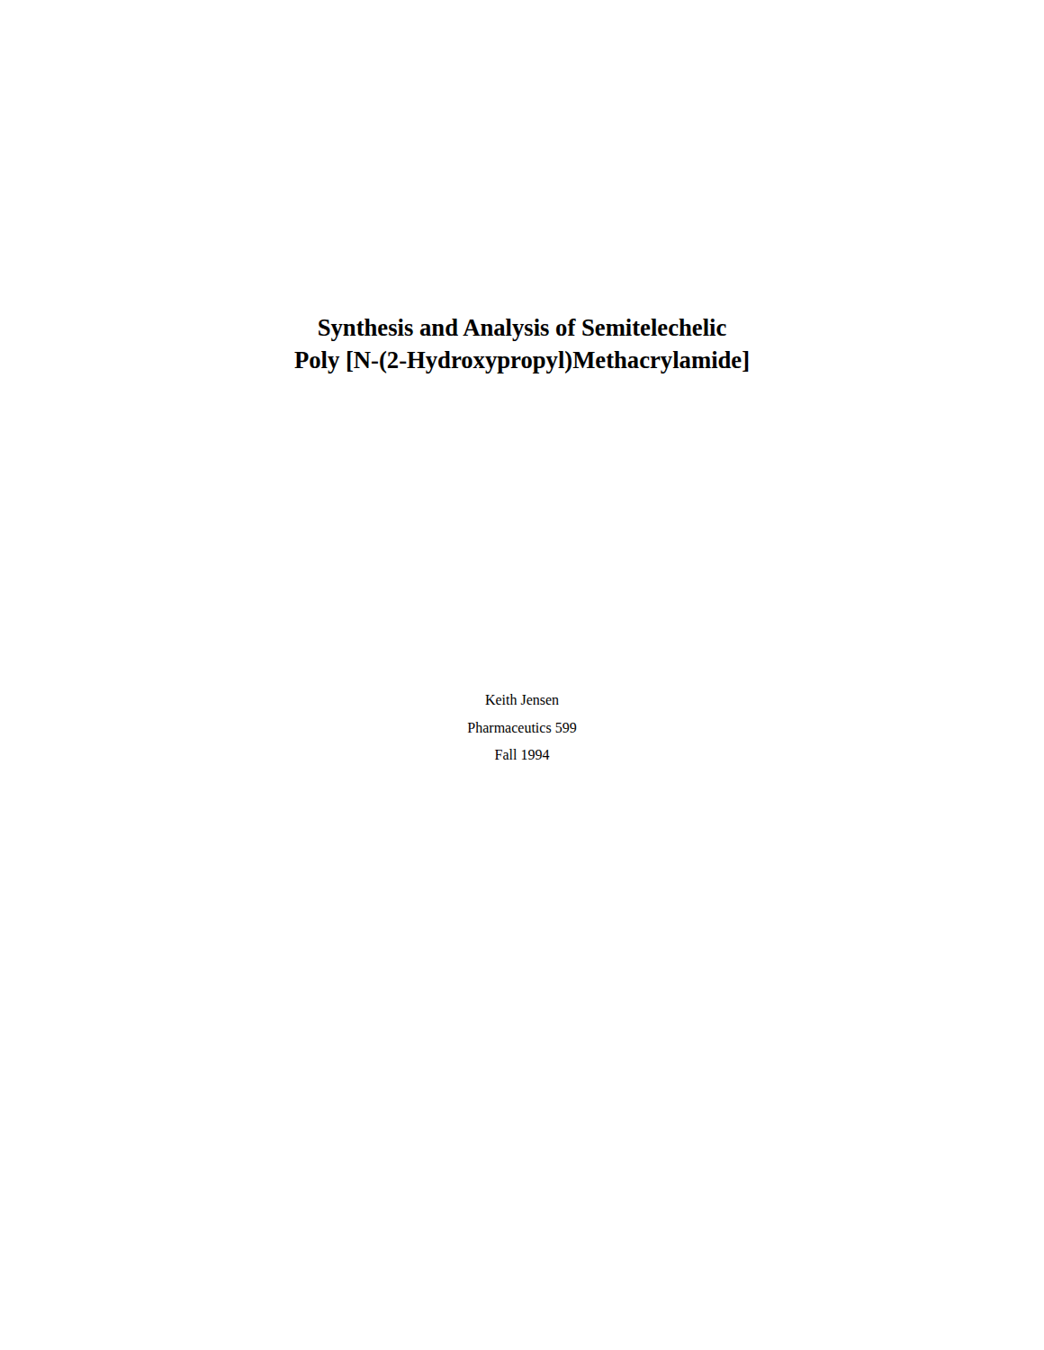Synthesis and Analysis of Semitelechelic
Poly [N-(2-Hydroxypropyl)Methacrylamide]
Keith Jensen
Pharmaceutics 599
Fall 1994